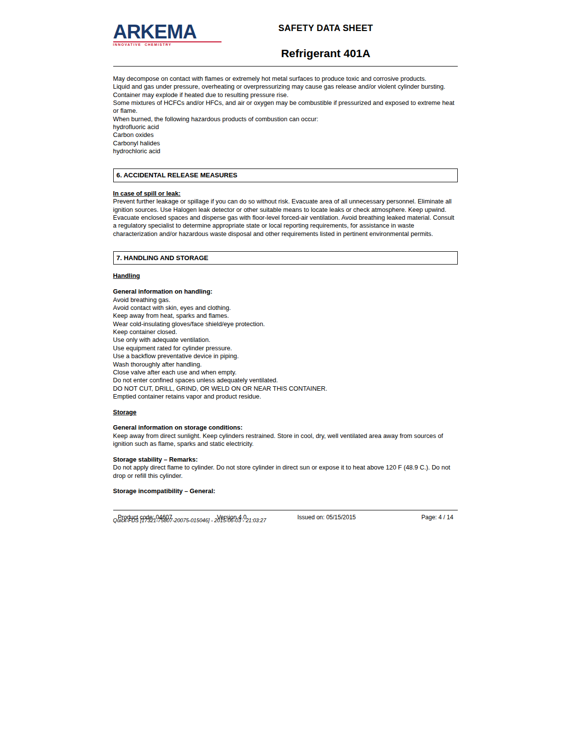ARKEMA
INNOVATIVE CHEMISTRY
SAFETY DATA SHEET
Refrigerant 401A
May decompose on contact with flames or extremely hot metal surfaces to produce toxic and corrosive products.
Liquid and gas under pressure, overheating or overpressurizing may cause gas release and/or violent cylinder bursting.
Container may explode if heated due to resulting pressure rise.
Some mixtures of HCFCs and/or HFCs, and air or oxygen may be combustible if pressurized and exposed to extreme heat or flame.
When burned, the following hazardous products of combustion can occur:
hydrofluoric acid
Carbon oxides
Carbonyl halides
hydrochloric acid
6. ACCIDENTAL RELEASE MEASURES
In case of spill or leak:
Prevent further leakage or spillage if you can do so without risk. Evacuate area of all unnecessary personnel. Eliminate all ignition sources. Use Halogen leak detector or other suitable means to locate leaks or check atmosphere. Keep upwind. Evacuate enclosed spaces and disperse gas with floor-level forced-air ventilation. Avoid breathing leaked material. Consult a regulatory specialist to determine appropriate state or local reporting requirements, for assistance in waste characterization and/or hazardous waste disposal and other requirements listed in pertinent environmental permits.
7. HANDLING AND STORAGE
Handling
General information on handling:
Avoid breathing gas.
Avoid contact with skin, eyes and clothing.
Keep away from heat, sparks and flames.
Wear cold-insulating gloves/face shield/eye protection.
Keep container closed.
Use only with adequate ventilation.
Use equipment rated for cylinder pressure.
Use a backflow preventative device in piping.
Wash thoroughly after handling.
Close valve after each use and when empty.
Do not enter confined spaces unless adequately ventilated.
DO NOT CUT, DRILL, GRIND, OR WELD ON OR NEAR THIS CONTAINER.
Emptied container retains vapor and product residue.
Storage
General information on storage conditions:
Keep away from direct sunlight. Keep cylinders restrained. Store in cool, dry, well ventilated area away from sources of ignition such as flame, sparks and static electricity.
Storage stability – Remarks:
Do not apply direct flame to cylinder. Do not store cylinder in direct sun or expose it to heat above 120 F (48.9 C.). Do not drop or refill this cylinder.
Storage incompatibility – General:
Product code: 04607
Version 4.0
Issued on: 05/15/2015
Page: 4 / 14
Quick-FDS [17321-75807-20075-015046] - 2015-06-03 - 21:03:27